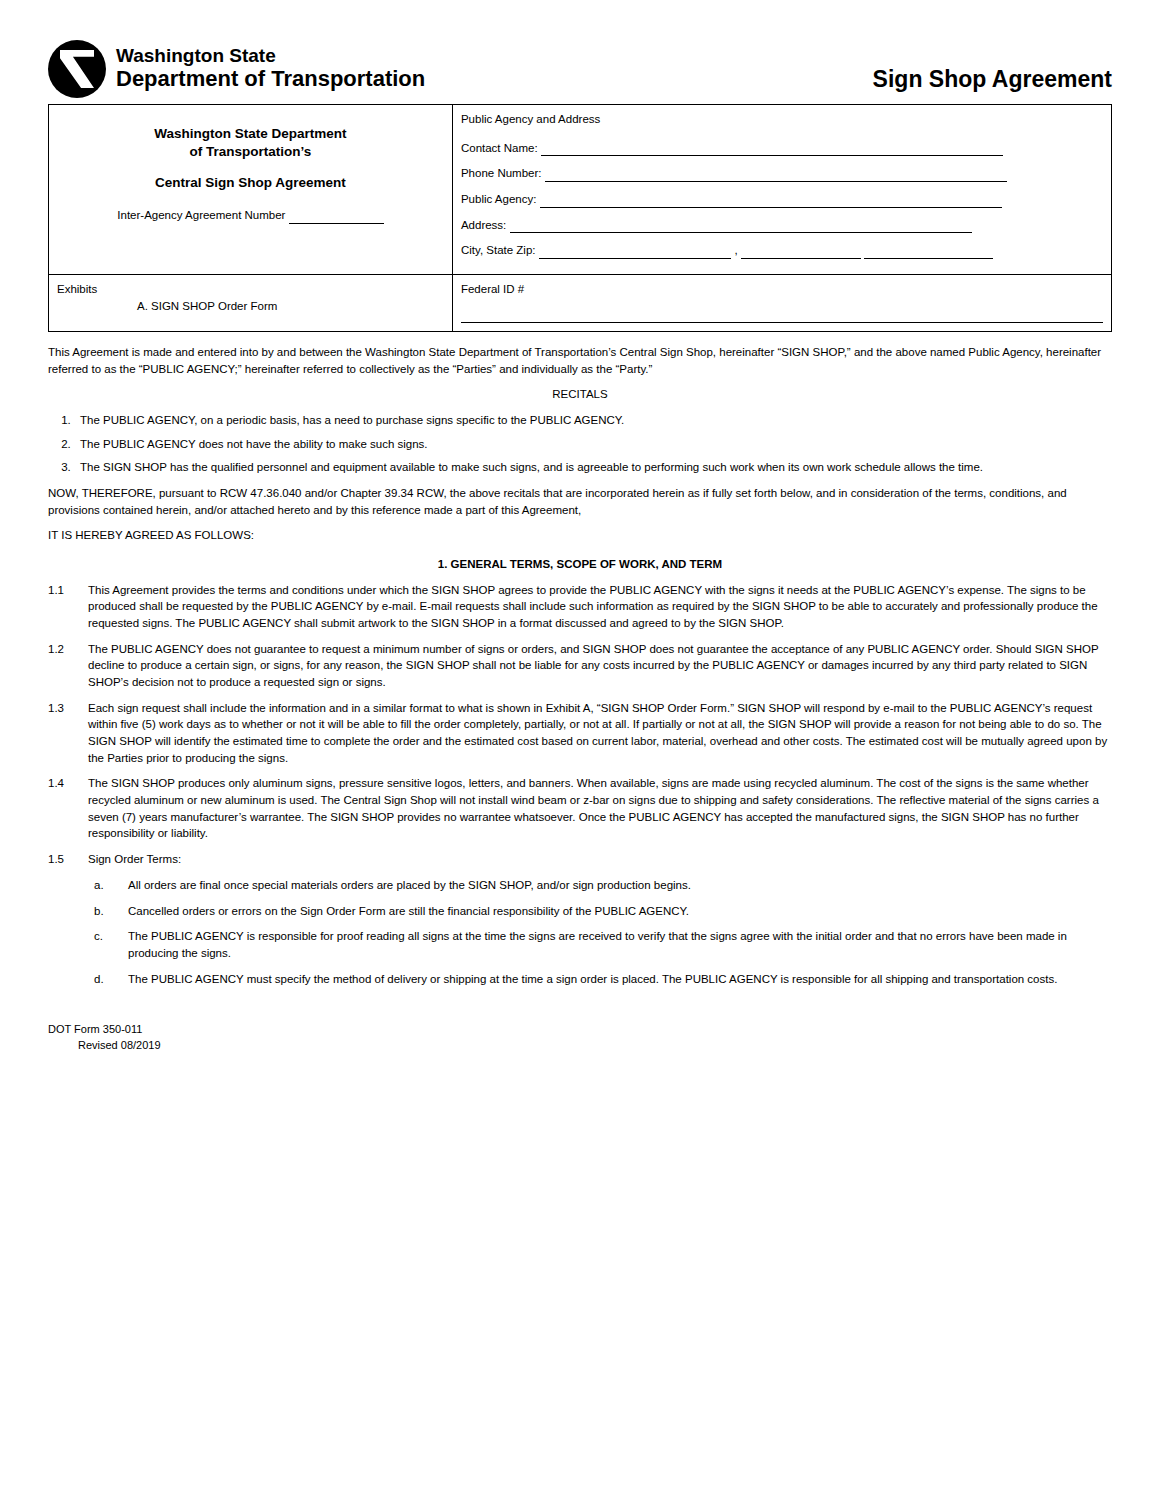Washington State
Department of Transportation
Sign Shop Agreement
| Washington State Department of Transportation’s Central Sign Shop Agreement Inter-Agency Agreement Number | Public Agency and Address Contact Name: Phone Number: Public Agency: Address: City, State Zip: , |
| Exhibits A. SIGN SHOP Order Form | Federal ID # |
This Agreement is made and entered into by and between the Washington State Department of Transportation’s Central Sign Shop, hereinafter “SIGN SHOP,” and the above named Public Agency, hereinafter referred to as the “PUBLIC AGENCY;” hereinafter referred to collectively as the “Parties” and individually as the “Party.”
RECITALS
The PUBLIC AGENCY, on a periodic basis, has a need to purchase signs specific to the PUBLIC AGENCY.
The PUBLIC AGENCY does not have the ability to make such signs.
The SIGN SHOP has the qualified personnel and equipment available to make such signs, and is agreeable to performing such work when its own work schedule allows the time.
NOW, THEREFORE, pursuant to RCW 47.36.040 and/or Chapter 39.34 RCW, the above recitals that are incorporated herein as if fully set forth below, and in consideration of the terms, conditions, and provisions contained herein, and/or attached hereto and by this reference made a part of this Agreement,
IT IS HEREBY AGREED AS FOLLOWS:
1. GENERAL TERMS, SCOPE OF WORK, AND TERM
1.1
This Agreement provides the terms and conditions under which the SIGN SHOP agrees to provide the PUBLIC AGENCY with the signs it needs at the PUBLIC AGENCY’s expense. The signs to be produced shall be requested by the PUBLIC AGENCY by e-mail. E-mail requests shall include such information as required by the SIGN SHOP to be able to accurately and professionally produce the requested signs. The PUBLIC AGENCY shall submit artwork to the SIGN SHOP in a format discussed and agreed to by the SIGN SHOP.
1.2
The PUBLIC AGENCY does not guarantee to request a minimum number of signs or orders, and SIGN SHOP does not guarantee the acceptance of any PUBLIC AGENCY order. Should SIGN SHOP decline to produce a certain sign, or signs, for any reason, the SIGN SHOP shall not be liable for any costs incurred by the PUBLIC AGENCY or damages incurred by any third party related to SIGN SHOP’s decision not to produce a requested sign or signs.
1.3
Each sign request shall include the information and in a similar format to what is shown in Exhibit A, “SIGN SHOP Order Form.” SIGN SHOP will respond by e-mail to the PUBLIC AGENCY’s request within five (5) work days as to whether or not it will be able to fill the order completely, partially, or not at all. If partially or not at all, the SIGN SHOP will provide a reason for not being able to do so. The SIGN SHOP will identify the estimated time to complete the order and the estimated cost based on current labor, material, overhead and other costs. The estimated cost will be mutually agreed upon by the Parties prior to producing the signs.
1.4
The SIGN SHOP produces only aluminum signs, pressure sensitive logos, letters, and banners. When available, signs are made using recycled aluminum. The cost of the signs is the same whether recycled aluminum or new aluminum is used. The Central Sign Shop will not install wind beam or z-bar on signs due to shipping and safety considerations. The reflective material of the signs carries a seven (7) years manufacturer’s warrantee. The SIGN SHOP provides no warrantee whatsoever. Once the PUBLIC AGENCY has accepted the manufactured signs, the SIGN SHOP has no further responsibility or liability.
1.5
Sign Order Terms:
a. All orders are final once special materials orders are placed by the SIGN SHOP, and/or sign production begins.
b. Cancelled orders or errors on the Sign Order Form are still the financial responsibility of the PUBLIC AGENCY.
c. The PUBLIC AGENCY is responsible for proof reading all signs at the time the signs are received to verify that the signs agree with the initial order and that no errors have been made in producing the signs.
d. The PUBLIC AGENCY must specify the method of delivery or shipping at the time a sign order is placed. The PUBLIC AGENCY is responsible for all shipping and transportation costs.
DOT Form 350-011
Revised 08/2019